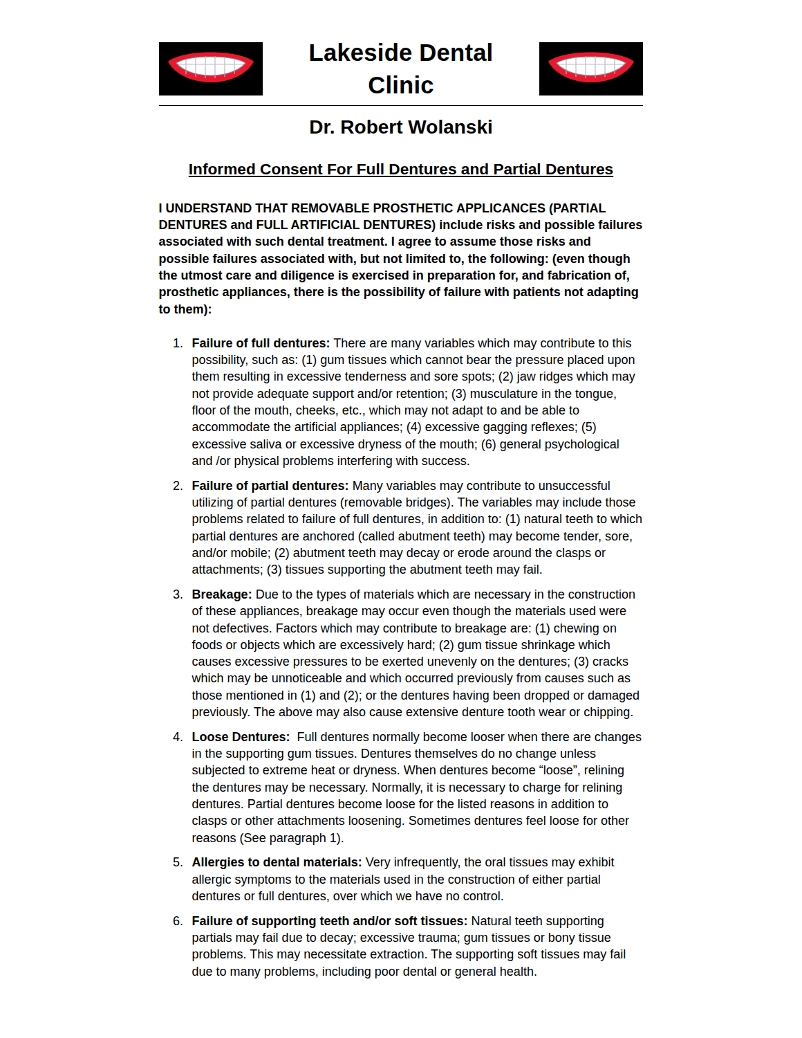Lakeside Dental Clinic
Dr. Robert Wolanski
Informed Consent For Full Dentures and Partial Dentures
I UNDERSTAND THAT REMOVABLE PROSTHETIC APPLICANCES (PARTIAL DENTURES and FULL ARTIFICIAL DENTURES) include risks and possible failures associated with such dental treatment. I agree to assume those risks and possible failures associated with, but not limited to, the following: (even though the utmost care and diligence is exercised in preparation for, and fabrication of, prosthetic appliances, there is the possibility of failure with patients not adapting to them):
Failure of full dentures: There are many variables which may contribute to this possibility, such as: (1) gum tissues which cannot bear the pressure placed upon them resulting in excessive tenderness and sore spots; (2) jaw ridges which may not provide adequate support and/or retention; (3) musculature in the tongue, floor of the mouth, cheeks, etc., which may not adapt to and be able to accommodate the artificial appliances; (4) excessive gagging reflexes; (5) excessive saliva or excessive dryness of the mouth; (6) general psychological and /or physical problems interfering with success.
Failure of partial dentures: Many variables may contribute to unsuccessful utilizing of partial dentures (removable bridges). The variables may include those problems related to failure of full dentures, in addition to: (1) natural teeth to which partial dentures are anchored (called abutment teeth) may become tender, sore, and/or mobile; (2) abutment teeth may decay or erode around the clasps or attachments; (3) tissues supporting the abutment teeth may fail.
Breakage: Due to the types of materials which are necessary in the construction of these appliances, breakage may occur even though the materials used were not defectives. Factors which may contribute to breakage are: (1) chewing on foods or objects which are excessively hard; (2) gum tissue shrinkage which causes excessive pressures to be exerted unevenly on the dentures; (3) cracks which may be unnoticeable and which occurred previously from causes such as those mentioned in (1) and (2); or the dentures having been dropped or damaged previously. The above may also cause extensive denture tooth wear or chipping.
Loose Dentures: Full dentures normally become looser when there are changes in the supporting gum tissues. Dentures themselves do no change unless subjected to extreme heat or dryness. When dentures become “loose”, relining the dentures may be necessary. Normally, it is necessary to charge for relining dentures. Partial dentures become loose for the listed reasons in addition to clasps or other attachments loosening. Sometimes dentures feel loose for other reasons (See paragraph 1).
Allergies to dental materials: Very infrequently, the oral tissues may exhibit allergic symptoms to the materials used in the construction of either partial dentures or full dentures, over which we have no control.
Failure of supporting teeth and/or soft tissues: Natural teeth supporting partials may fail due to decay; excessive trauma; gum tissues or bony tissue problems. This may necessitate extraction. The supporting soft tissues may fail due to many problems, including poor dental or general health.